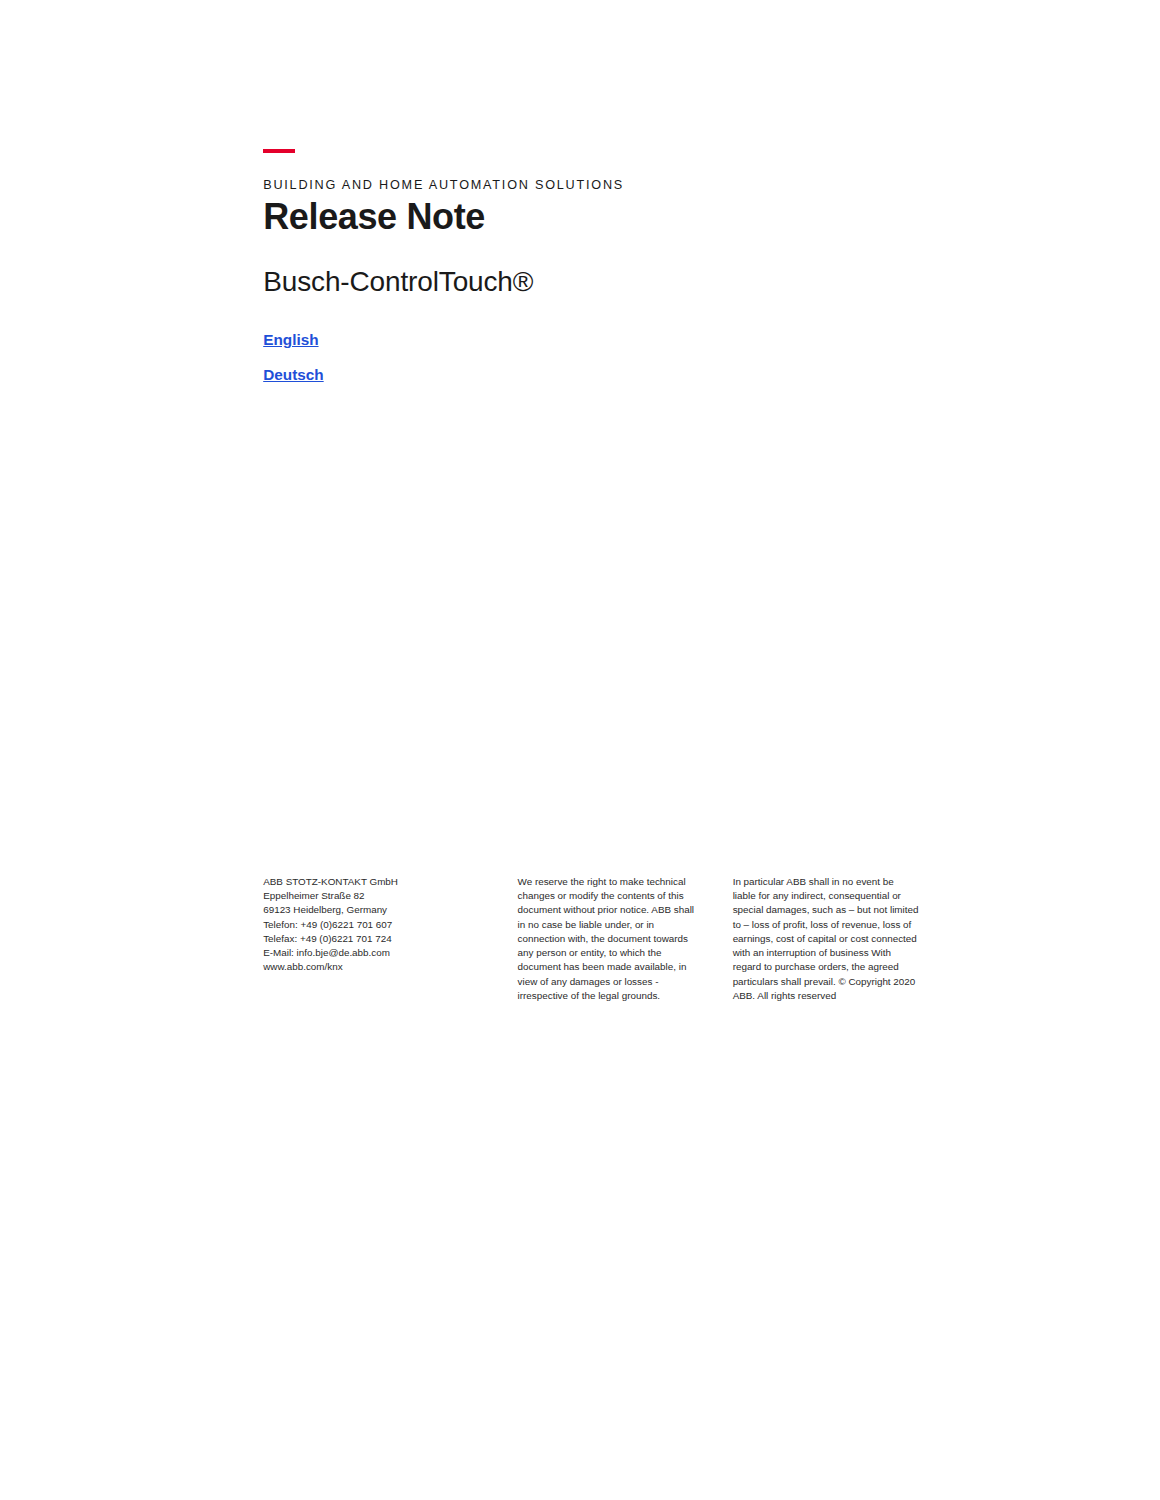Building and Home Automation Solutions
Release Note
Busch-ControlTouch®
English
Deutsch
ABB STOTZ-KONTAKT GmbH
Eppelheimer Straße 82
69123 Heidelberg, Germany
Telefon: +49 (0)6221 701 607
Telefax: +49 (0)6221 701 724
E-Mail: info.bje@de.abb.com
www.abb.com/knx
We reserve the right to make technical changes or modify the contents of this document without prior notice. ABB shall in no case be liable under, or in connection with, the document towards any person or entity, to which the document has been made available, in view of any damages or losses - irrespective of the legal grounds.
In particular ABB shall in no event be liable for any indirect, consequential or special damages, such as – but not limited to – loss of profit, loss of revenue, loss of earnings, cost of capital or cost connected with an interruption of business With regard to purchase orders, the agreed particulars shall prevail. © Copyright 2020 ABB. All rights reserved